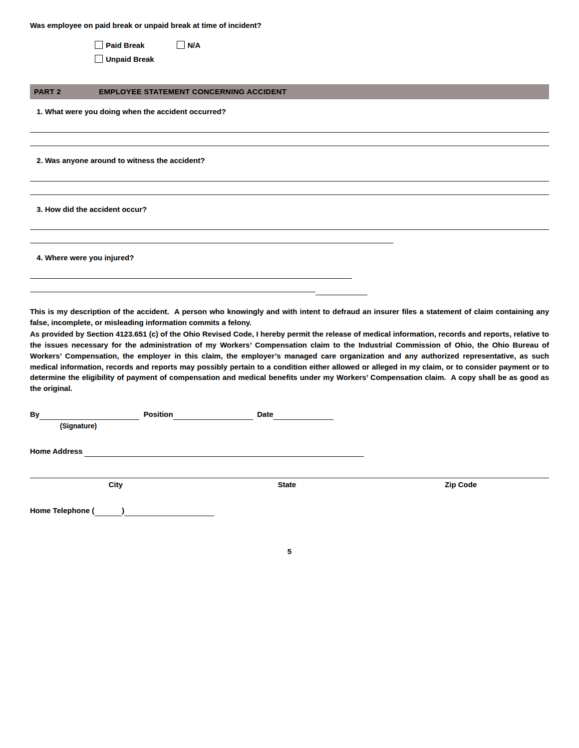Was employee on paid break or unpaid break at time of incident?
Paid Break N/A
Unpaid Break
PART 2 EMPLOYEE STATEMENT CONCERNING ACCIDENT
What were you doing when the accident occurred?
Was anyone around to witness the accident?
How did the accident occur?
Where were you injured?
This is my description of the accident. A person who knowingly and with intent to defraud an insurer files a statement of claim containing any false, incomplete, or misleading information commits a felony.
As provided by Section 4123.651 (c) of the Ohio Revised Code, I hereby permit the release of medical information, records and reports, relative to the issues necessary for the administration of my Workers’ Compensation claim to the Industrial Commission of Ohio, the Ohio Bureau of Workers’ Compensation, the employer in this claim, the employer’s managed care organization and any authorized representative, as such medical information, records and reports may possibly pertain to a condition either allowed or alleged in my claim, or to consider payment or to determine the eligibility of payment of compensation and medical benefits under my Workers’ Compensation claim. A copy shall be as good as the original.
By Position Date
(Signature)
Home Address
City State Zip Code
Home Telephone ( )
5